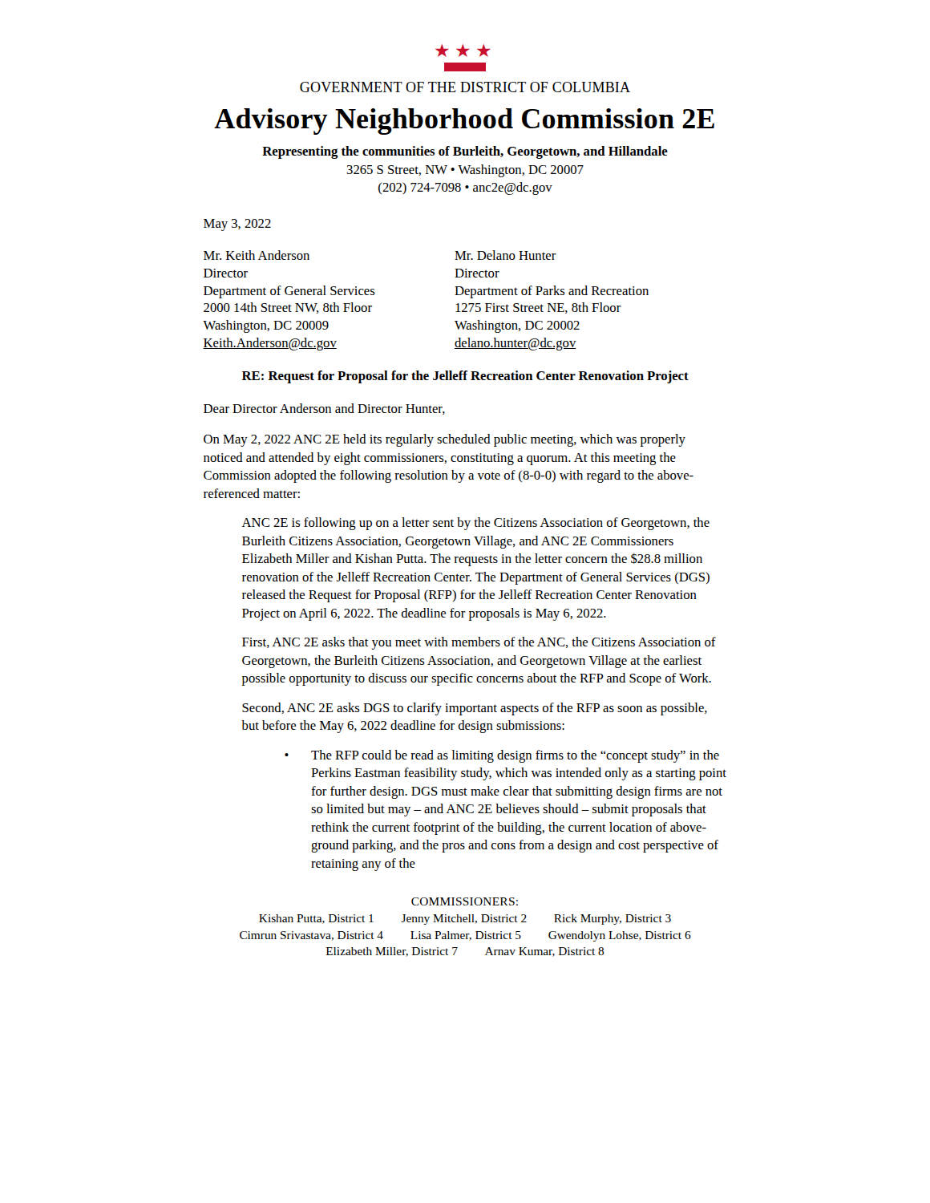★★★
GOVERNMENT OF THE DISTRICT OF COLUMBIA
Advisory Neighborhood Commission 2E
Representing the communities of Burleith, Georgetown, and Hillandale
3265 S Street, NW • Washington, DC 20007
(202) 724-7098 • anc2e@dc.gov
May 3, 2022
| Mr. Keith Anderson Director Department of General Services 2000 14th Street NW, 8th Floor Washington, DC 20009 Keith.Anderson@dc.gov | Mr. Delano Hunter Director Department of Parks and Recreation 1275 First Street NE, 8th Floor Washington, DC 20002 delano.hunter@dc.gov |
RE: Request for Proposal for the Jelleff Recreation Center Renovation Project
Dear Director Anderson and Director Hunter,
On May 2, 2022 ANC 2E held its regularly scheduled public meeting, which was properly noticed and attended by eight commissioners, constituting a quorum. At this meeting the Commission adopted the following resolution by a vote of (8-0-0) with regard to the above-referenced matter:
ANC 2E is following up on a letter sent by the Citizens Association of Georgetown, the Burleith Citizens Association, Georgetown Village, and ANC 2E Commissioners Elizabeth Miller and Kishan Putta. The requests in the letter concern the $28.8 million renovation of the Jelleff Recreation Center. The Department of General Services (DGS) released the Request for Proposal (RFP) for the Jelleff Recreation Center Renovation Project on April 6, 2022. The deadline for proposals is May 6, 2022.
First, ANC 2E asks that you meet with members of the ANC, the Citizens Association of Georgetown, the Burleith Citizens Association, and Georgetown Village at the earliest possible opportunity to discuss our specific concerns about the RFP and Scope of Work.
Second, ANC 2E asks DGS to clarify important aspects of the RFP as soon as possible, but before the May 6, 2022 deadline for design submissions:
The RFP could be read as limiting design firms to the “concept study” in the Perkins Eastman feasibility study, which was intended only as a starting point for further design. DGS must make clear that submitting design firms are not so limited but may – and ANC 2E believes should – submit proposals that rethink the current footprint of the building, the current location of above-ground parking, and the pros and cons from a design and cost perspective of retaining any of the
COMMISSIONERS:
Kishan Putta, District 1 Jenny Mitchell, District 2 Rick Murphy, District 3
Cimrun Srivastava, District 4 Lisa Palmer, District 5 Gwendolyn Lohse, District 6
Elizabeth Miller, District 7 Arnav Kumar, District 8